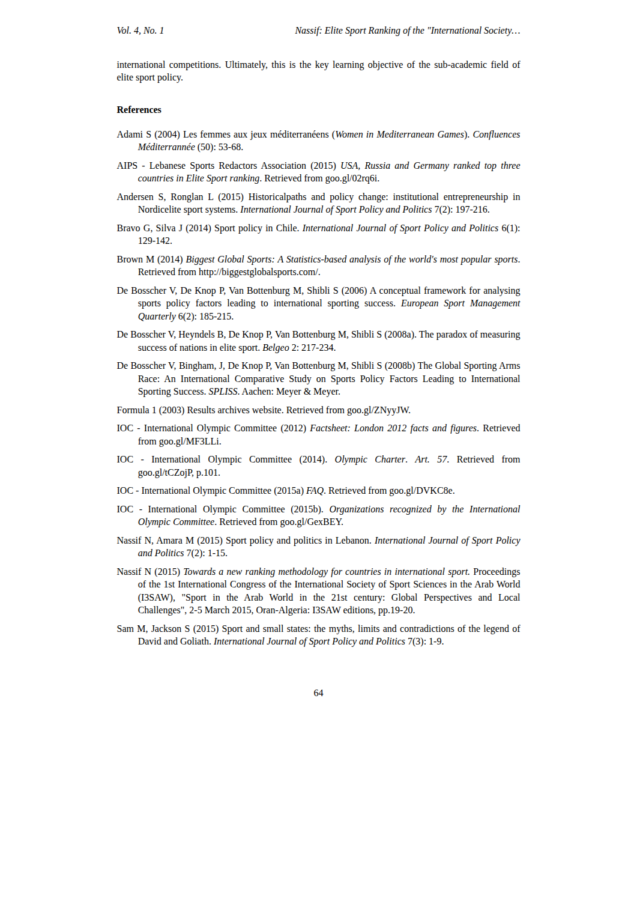Vol. 4, No. 1 Nassif: Elite Sport Ranking of the "International Society…
international competitions. Ultimately, this is the key learning objective of the sub-academic field of elite sport policy.
References
Adami S (2004) Les femmes aux jeux méditerranéens (Women in Mediterranean Games). Confluences Méditerrannée (50): 53-68.
AIPS - Lebanese Sports Redactors Association (2015) USA, Russia and Germany ranked top three countries in Elite Sport ranking. Retrieved from goo.gl/02rq6i.
Andersen S, Ronglan L (2015) Historicalpaths and policy change: institutional entrepreneurship in Nordicelite sport systems. International Journal of Sport Policy and Politics 7(2): 197-216.
Bravo G, Silva J (2014) Sport policy in Chile. International Journal of Sport Policy and Politics 6(1): 129-142.
Brown M (2014) Biggest Global Sports: A Statistics-based analysis of the world's most popular sports. Retrieved from http://biggestglobalsports.com/.
De Bosscher V, De Knop P, Van Bottenburg M, Shibli S (2006) A conceptual framework for analysing sports policy factors leading to international sporting success. European Sport Management Quarterly 6(2): 185-215.
De Bosscher V, Heyndels B, De Knop P, Van Bottenburg M, Shibli S (2008a). The paradox of measuring success of nations in elite sport. Belgeo 2: 217-234.
De Bosscher V, Bingham, J, De Knop P, Van Bottenburg M, Shibli S (2008b) The Global Sporting Arms Race: An International Comparative Study on Sports Policy Factors Leading to International Sporting Success. SPLISS. Aachen: Meyer & Meyer.
Formula 1 (2003) Results archives website. Retrieved from goo.gl/ZNyyJW.
IOC - International Olympic Committee (2012) Factsheet: London 2012 facts and figures. Retrieved from goo.gl/MF3LLi.
IOC - International Olympic Committee (2014). Olympic Charter. Art. 57. Retrieved from goo.gl/tCZojP, p.101.
IOC - International Olympic Committee (2015a) FAQ. Retrieved from goo.gl/DVKC8e.
IOC - International Olympic Committee (2015b). Organizations recognized by the International Olympic Committee. Retrieved from goo.gl/GexBEY.
Nassif N, Amara M (2015) Sport policy and politics in Lebanon. International Journal of Sport Policy and Politics 7(2): 1-15.
Nassif N (2015) Towards a new ranking methodology for countries in international sport. Proceedings of the 1st International Congress of the International Society of Sport Sciences in the Arab World (I3SAW), "Sport in the Arab World in the 21st century: Global Perspectives and Local Challenges", 2-5 March 2015, Oran-Algeria: I3SAW editions, pp.19-20.
Sam M, Jackson S (2015) Sport and small states: the myths, limits and contradictions of the legend of David and Goliath. International Journal of Sport Policy and Politics 7(3): 1-9.
64